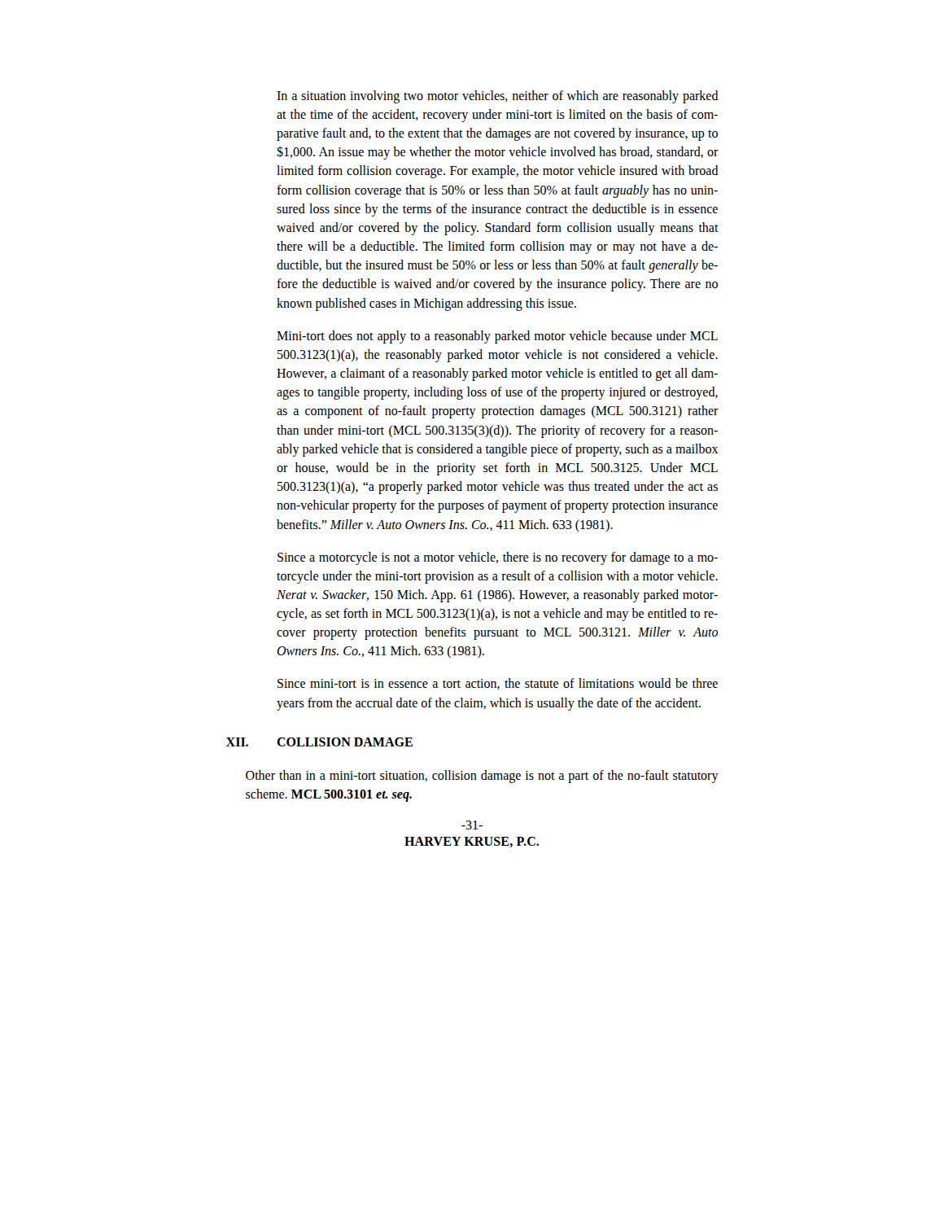In a situation involving two motor vehicles, neither of which are reasonably parked at the time of the accident, recovery under mini-tort is limited on the basis of comparative fault and, to the extent that the damages are not covered by insurance, up to $1,000. An issue may be whether the motor vehicle involved has broad, standard, or limited form collision coverage. For example, the motor vehicle insured with broad form collision coverage that is 50% or less than 50% at fault arguably has no uninsured loss since by the terms of the insurance contract the deductible is in essence waived and/or covered by the policy. Standard form collision usually means that there will be a deductible. The limited form collision may or may not have a deductible, but the insured must be 50% or less or less than 50% at fault generally before the deductible is waived and/or covered by the insurance policy. There are no known published cases in Michigan addressing this issue.
Mini-tort does not apply to a reasonably parked motor vehicle because under MCL 500.3123(1)(a), the reasonably parked motor vehicle is not considered a vehicle. However, a claimant of a reasonably parked motor vehicle is entitled to get all damages to tangible property, including loss of use of the property injured or destroyed, as a component of no-fault property protection damages (MCL 500.3121) rather than under mini-tort (MCL 500.3135(3)(d)). The priority of recovery for a reasonably parked vehicle that is considered a tangible piece of property, such as a mailbox or house, would be in the priority set forth in MCL 500.3125. Under MCL 500.3123(1)(a), “a properly parked motor vehicle was thus treated under the act as non-vehicular property for the purposes of payment of property protection insurance benefits.” Miller v. Auto Owners Ins. Co., 411 Mich. 633 (1981).
Since a motorcycle is not a motor vehicle, there is no recovery for damage to a motorcycle under the mini-tort provision as a result of a collision with a motor vehicle. Nerat v. Swacker, 150 Mich. App. 61 (1986). However, a reasonably parked motorcycle, as set forth in MCL 500.3123(1)(a), is not a vehicle and may be entitled to recover property protection benefits pursuant to MCL 500.3121. Miller v. Auto Owners Ins. Co., 411 Mich. 633 (1981).
Since mini-tort is in essence a tort action, the statute of limitations would be three years from the accrual date of the claim, which is usually the date of the accident.
XII. Collision Damage
Other than in a mini-tort situation, collision damage is not a part of the no-fault statutory scheme. MCL 500.3101 et. seq.
-31-
HARVEY KRUSE, P.C.